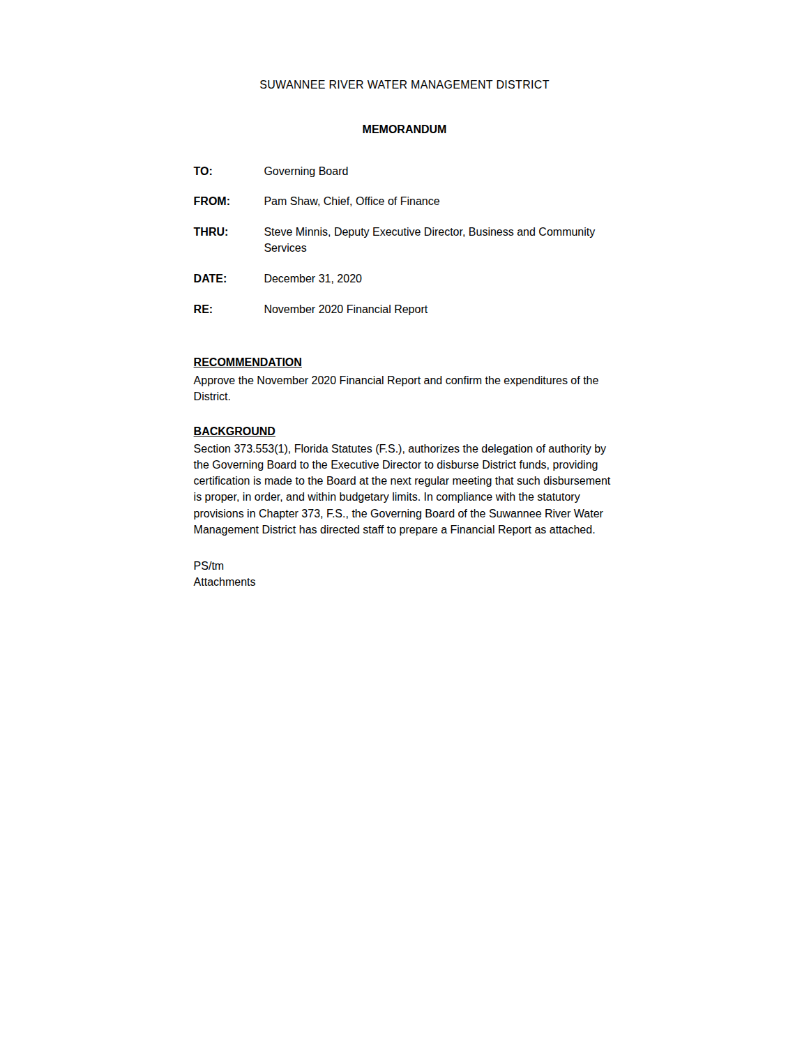SUWANNEE RIVER WATER MANAGEMENT DISTRICT
MEMORANDUM
| TO: | Governing Board |
| FROM: | Pam Shaw, Chief, Office of Finance |
| THRU: | Steve Minnis, Deputy Executive Director, Business and Community Services |
| DATE: | December 31, 2020 |
| RE: | November 2020 Financial Report |
RECOMMENDATION
Approve the November 2020 Financial Report and confirm the expenditures of the District.
BACKGROUND
Section 373.553(1), Florida Statutes (F.S.), authorizes the delegation of authority by the Governing Board to the Executive Director to disburse District funds, providing certification is made to the Board at the next regular meeting that such disbursement is proper, in order, and within budgetary limits. In compliance with the statutory provisions in Chapter 373, F.S., the Governing Board of the Suwannee River Water Management District has directed staff to prepare a Financial Report as attached.
PS/tm
Attachments